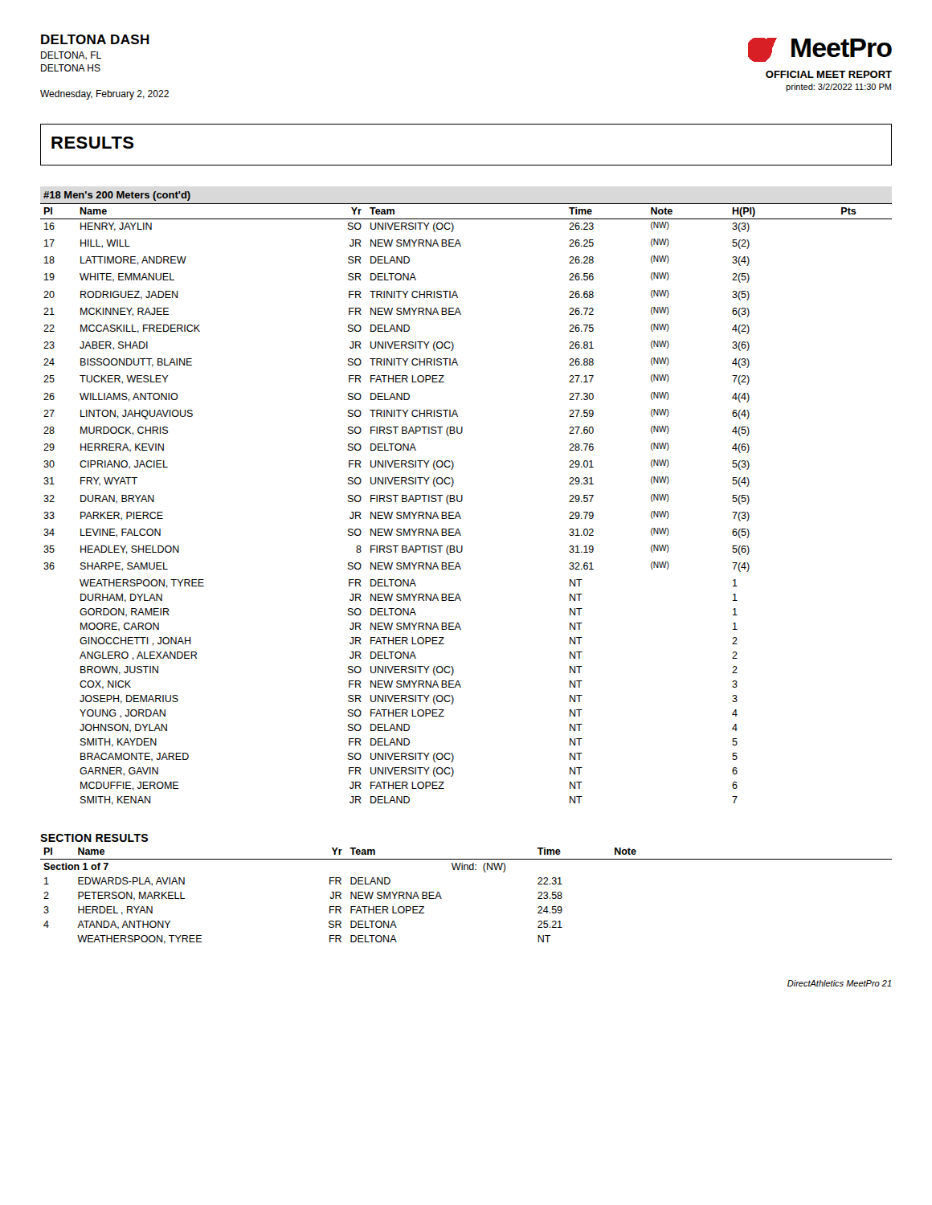DELTONA DASH
DELTONA, FL
DELTONA HS
Wednesday, February 2, 2022
Meet Pro
OFFICIAL MEET REPORT
printed: 3/2/2022 11:30 PM
RESULTS
#18 Men's 200 Meters (cont'd)
| Pl | Name | Yr | Team | Time | Note | H(Pl) | Pts |
| --- | --- | --- | --- | --- | --- | --- | --- |
| 16 | HENRY, JAYLIN | SO | UNIVERSITY (OC) | 26.23 | (NW) | 3(3) | |
| 17 | HILL, WILL | JR | NEW SMYRNA BEA | 26.25 | (NW) | 5(2) | |
| 18 | LATTIMORE, ANDREW | SR | DELAND | 26.28 | (NW) | 3(4) | |
| 19 | WHITE, EMMANUEL | SR | DELTONA | 26.56 | (NW) | 2(5) | |
| 20 | RODRIGUEZ, JADEN | FR | TRINITY CHRISTIA | 26.68 | (NW) | 3(5) | |
| 21 | MCKINNEY, RAJEE | FR | NEW SMYRNA BEA | 26.72 | (NW) | 6(3) | |
| 22 | MCCASKILL, FREDERICK | SO | DELAND | 26.75 | (NW) | 4(2) | |
| 23 | JABER, SHADI | JR | UNIVERSITY (OC) | 26.81 | (NW) | 3(6) | |
| 24 | BISSOONDUTT, BLAINE | SO | TRINITY CHRISTIA | 26.88 | (NW) | 4(3) | |
| 25 | TUCKER, WESLEY | FR | FATHER LOPEZ | 27.17 | (NW) | 7(2) | |
| 26 | WILLIAMS, ANTONIO | SO | DELAND | 27.30 | (NW) | 4(4) | |
| 27 | LINTON, JAHQUAVIOUS | SO | TRINITY CHRISTIA | 27.59 | (NW) | 6(4) | |
| 28 | MURDOCK, CHRIS | SO | FIRST BAPTIST (BU | 27.60 | (NW) | 4(5) | |
| 29 | HERRERA, KEVIN | SO | DELTONA | 28.76 | (NW) | 4(6) | |
| 30 | CIPRIANO, JACIEL | FR | UNIVERSITY (OC) | 29.01 | (NW) | 5(3) | |
| 31 | FRY, WYATT | SO | UNIVERSITY (OC) | 29.31 | (NW) | 5(4) | |
| 32 | DURAN, BRYAN | SO | FIRST BAPTIST (BU | 29.57 | (NW) | 5(5) | |
| 33 | PARKER, PIERCE | JR | NEW SMYRNA BEA | 29.79 | (NW) | 7(3) | |
| 34 | LEVINE, FALCON | SO | NEW SMYRNA BEA | 31.02 | (NW) | 6(5) | |
| 35 | HEADLEY, SHELDON | 8 | FIRST BAPTIST (BU | 31.19 | (NW) | 5(6) | |
| 36 | SHARPE, SAMUEL | SO | NEW SMYRNA BEA | 32.61 | (NW) | 7(4) | |
| | WEATHERSPOON, TYREE | FR | DELTONA | NT | | 1 | |
| | DURHAM, DYLAN | JR | NEW SMYRNA BEA | NT | | 1 | |
| | GORDON, RAMEIR | SO | DELTONA | NT | | 1 | |
| | MOORE, CARON | JR | NEW SMYRNA BEA | NT | | 1 | |
| | GINOCCHETTI , JONAH | JR | FATHER LOPEZ | NT | | 2 | |
| | ANGLERO , ALEXANDER | JR | DELTONA | NT | | 2 | |
| | BROWN, JUSTIN | SO | UNIVERSITY (OC) | NT | | 2 | |
| | COX, NICK | FR | NEW SMYRNA BEA | NT | | 3 | |
| | JOSEPH, DEMARIUS | SR | UNIVERSITY (OC) | NT | | 3 | |
| | YOUNG , JORDAN | SO | FATHER LOPEZ | NT | | 4 | |
| | JOHNSON, DYLAN | SO | DELAND | NT | | 4 | |
| | SMITH, KAYDEN | FR | DELAND | NT | | 5 | |
| | BRACAMONTE, JARED | SO | UNIVERSITY (OC) | NT | | 5 | |
| | GARNER, GAVIN | FR | UNIVERSITY (OC) | NT | | 6 | |
| | MCDUFFIE, JEROME | JR | FATHER LOPEZ | NT | | 6 | |
| | SMITH, KENAN | JR | DELAND | NT | | 7 | |
SECTION RESULTS
| Pl | Name | Yr | Team | Time | Note | | |
| --- | --- | --- | --- | --- | --- | --- | --- |
| Section 1 of 7 | Wind: (NW) | | | |
| 1 | EDWARDS-PLA, AVIAN | FR | DELAND | 22.31 | | | |
| 2 | PETERSON, MARKELL | JR | NEW SMYRNA BEA | 23.58 | | | |
| 3 | HERDEL , RYAN | FR | FATHER LOPEZ | 24.59 | | | |
| 4 | ATANDA, ANTHONY | SR | DELTONA | 25.21 | | | |
| | WEATHERSPOON, TYREE | FR | DELTONA | NT | | | |
DirectAthletics MeetPro 21